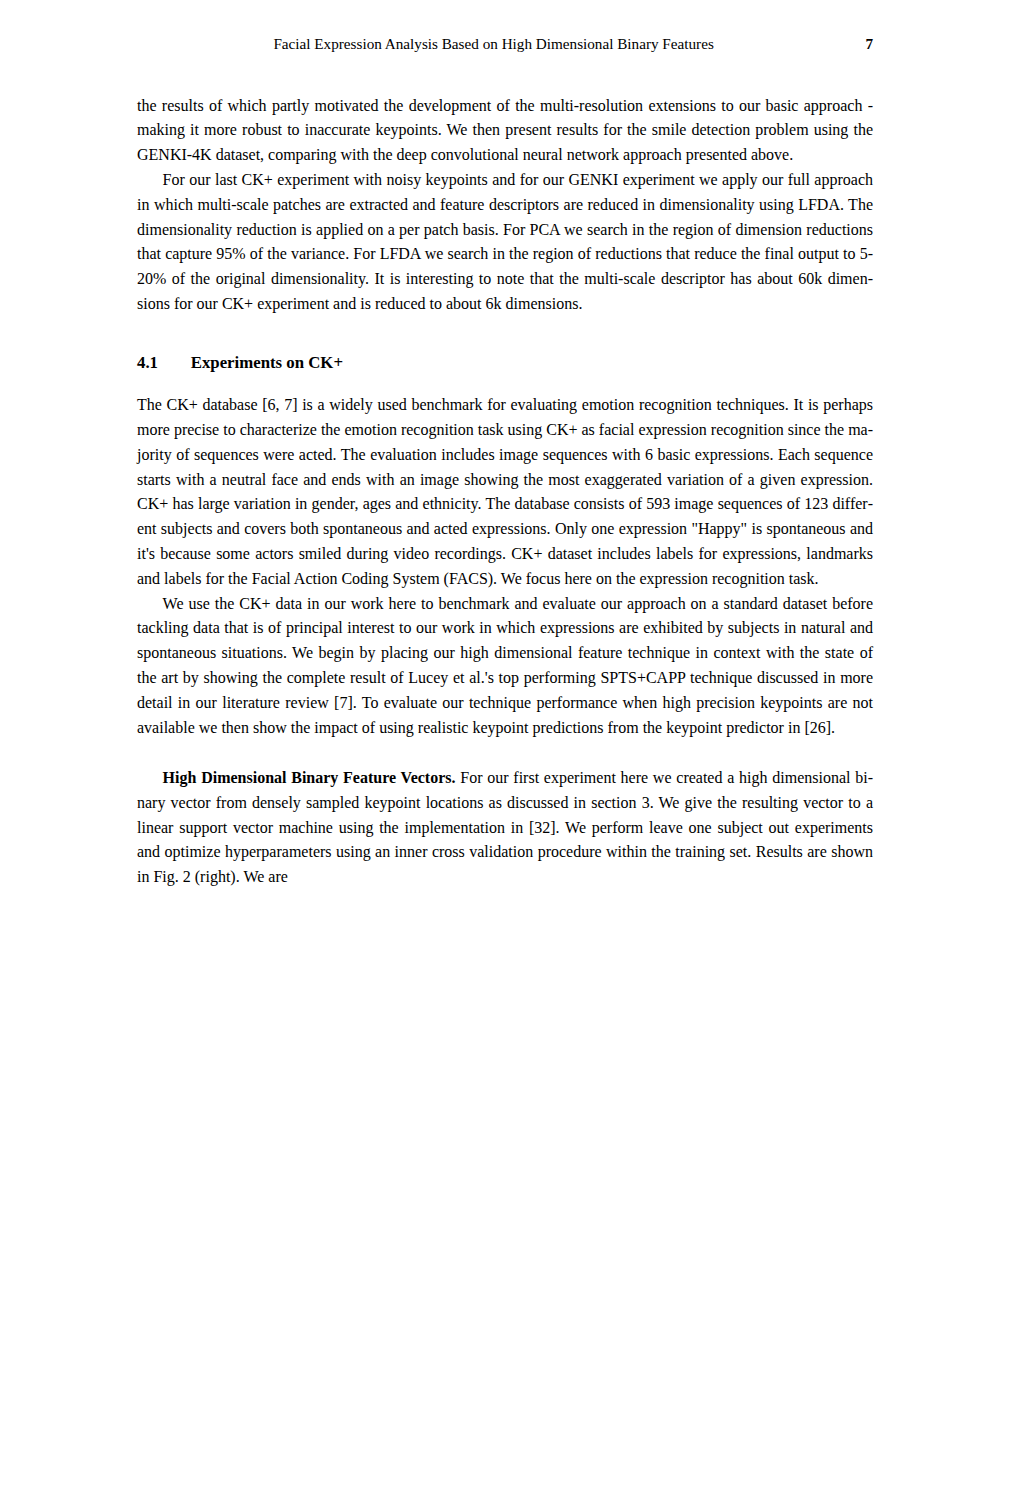Facial Expression Analysis Based on High Dimensional Binary Features 7
the results of which partly motivated the development of the multi-resolution extensions to our basic approach - making it more robust to inaccurate keypoints. We then present results for the smile detection problem using the GENKI-4K dataset, comparing with the deep convolutional neural network approach presented above.
For our last CK+ experiment with noisy keypoints and for our GENKI experiment we apply our full approach in which multi-scale patches are extracted and feature descriptors are reduced in dimensionality using LFDA. The dimensionality reduction is applied on a per patch basis. For PCA we search in the region of dimension reductions that capture 95% of the variance. For LFDA we search in the region of reductions that reduce the final output to 5-20% of the original dimensionality. It is interesting to note that the multi-scale descriptor has about 60k dimensions for our CK+ experiment and is reduced to about 6k dimensions.
4.1 Experiments on CK+
The CK+ database [6, 7] is a widely used benchmark for evaluating emotion recognition techniques. It is perhaps more precise to characterize the emotion recognition task using CK+ as facial expression recognition since the majority of sequences were acted. The evaluation includes image sequences with 6 basic expressions. Each sequence starts with a neutral face and ends with an image showing the most exaggerated variation of a given expression. CK+ has large variation in gender, ages and ethnicity. The database consists of 593 image sequences of 123 different subjects and covers both spontaneous and acted expressions. Only one expression "Happy" is spontaneous and it's because some actors smiled during video recordings. CK+ dataset includes labels for expressions, landmarks and labels for the Facial Action Coding System (FACS). We focus here on the expression recognition task.
We use the CK+ data in our work here to benchmark and evaluate our approach on a standard dataset before tackling data that is of principal interest to our work in which expressions are exhibited by subjects in natural and spontaneous situations. We begin by placing our high dimensional feature technique in context with the state of the art by showing the complete result of Lucey et al.'s top performing SPTS+CAPP technique discussed in more detail in our literature review [7]. To evaluate our technique performance when high precision keypoints are not available we then show the impact of using realistic keypoint predictions from the keypoint predictor in [26].
High Dimensional Binary Feature Vectors. For our first experiment here we created a high dimensional binary vector from densely sampled keypoint locations as discussed in section 3. We give the resulting vector to a linear support vector machine using the implementation in [32]. We perform leave one subject out experiments and optimize hyperparameters using an inner cross validation procedure within the training set. Results are shown in Fig. 2 (right). We are